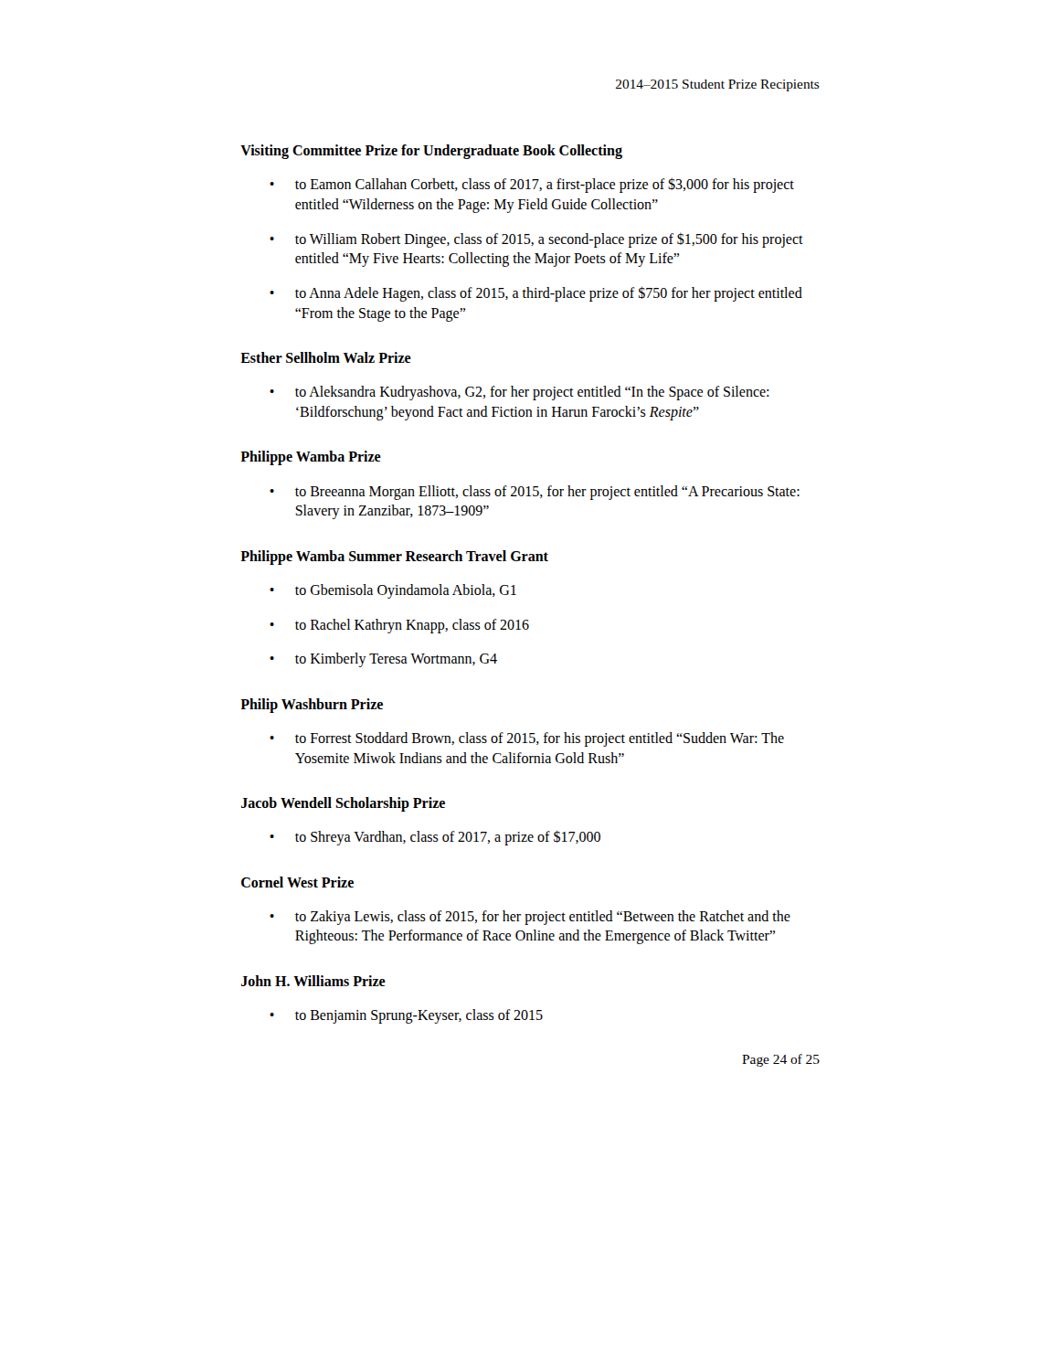2014–2015 Student Prize Recipients
Visiting Committee Prize for Undergraduate Book Collecting
to Eamon Callahan Corbett, class of 2017, a first-place prize of $3,000 for his project entitled “Wilderness on the Page: My Field Guide Collection”
to William Robert Dingee, class of 2015, a second-place prize of $1,500 for his project entitled “My Five Hearts: Collecting the Major Poets of My Life”
to Anna Adele Hagen, class of 2015, a third-place prize of $750 for her project entitled “From the Stage to the Page”
Esther Sellholm Walz Prize
to Aleksandra Kudryashova, G2, for her project entitled “In the Space of Silence: ‘Bildforschung’ beyond Fact and Fiction in Harun Farocki’s Respite”
Philippe Wamba Prize
to Breeanna Morgan Elliott, class of 2015, for her project entitled “A Precarious State: Slavery in Zanzibar, 1873–1909”
Philippe Wamba Summer Research Travel Grant
to Gbemisola Oyindamola Abiola, G1
to Rachel Kathryn Knapp, class of 2016
to Kimberly Teresa Wortmann, G4
Philip Washburn Prize
to Forrest Stoddard Brown, class of 2015, for his project entitled “Sudden War: The Yosemite Miwok Indians and the California Gold Rush”
Jacob Wendell Scholarship Prize
to Shreya Vardhan, class of 2017, a prize of $17,000
Cornel West Prize
to Zakiya Lewis, class of 2015, for her project entitled “Between the Ratchet and the Righteous: The Performance of Race Online and the Emergence of Black Twitter”
John H. Williams Prize
to Benjamin Sprung-Keyser, class of 2015
Page 24 of 25